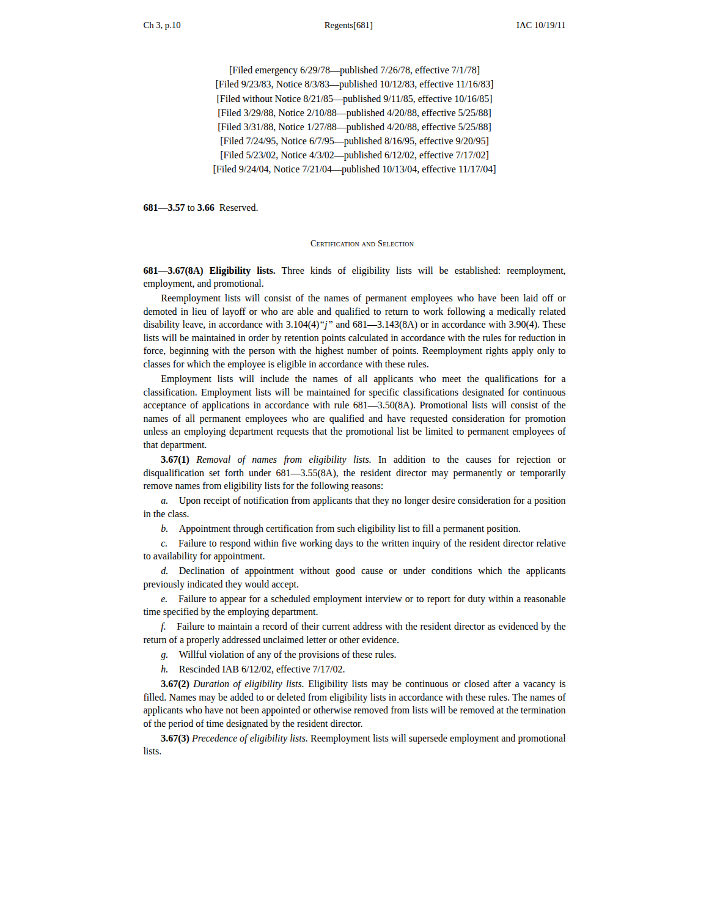Ch 3, p.10 Regents[681] IAC 10/19/11
[Filed emergency 6/29/78—published 7/26/78, effective 7/1/78]
[Filed 9/23/83, Notice 8/3/83—published 10/12/83, effective 11/16/83]
[Filed without Notice 8/21/85—published 9/11/85, effective 10/16/85]
[Filed 3/29/88, Notice 2/10/88—published 4/20/88, effective 5/25/88]
[Filed 3/31/88, Notice 1/27/88—published 4/20/88, effective 5/25/88]
[Filed 7/24/95, Notice 6/7/95—published 8/16/95, effective 9/20/95]
[Filed 5/23/02, Notice 4/3/02—published 6/12/02, effective 7/17/02]
[Filed 9/24/04, Notice 7/21/04—published 10/13/04, effective 11/17/04]
681—3.57 to 3.66 Reserved.
Certification and Selection
681—3.67(8A) Eligibility lists. Three kinds of eligibility lists will be established: reemployment, employment, and promotional.
Reemployment lists will consist of the names of permanent employees who have been laid off or demoted in lieu of layoff or who are able and qualified to return to work following a medically related disability leave, in accordance with 3.104(4)“j” and 681—3.143(8A) or in accordance with 3.90(4). These lists will be maintained in order by retention points calculated in accordance with the rules for reduction in force, beginning with the person with the highest number of points. Reemployment rights apply only to classes for which the employee is eligible in accordance with these rules.
Employment lists will include the names of all applicants who meet the qualifications for a classification. Employment lists will be maintained for specific classifications designated for continuous acceptance of applications in accordance with rule 681—3.50(8A). Promotional lists will consist of the names of all permanent employees who are qualified and have requested consideration for promotion unless an employing department requests that the promotional list be limited to permanent employees of that department.
3.67(1) Removal of names from eligibility lists. In addition to the causes for rejection or disqualification set forth under 681—3.55(8A), the resident director may permanently or temporarily remove names from eligibility lists for the following reasons:
a. Upon receipt of notification from applicants that they no longer desire consideration for a position in the class.
b. Appointment through certification from such eligibility list to fill a permanent position.
c. Failure to respond within five working days to the written inquiry of the resident director relative to availability for appointment.
d. Declination of appointment without good cause or under conditions which the applicants previously indicated they would accept.
e. Failure to appear for a scheduled employment interview or to report for duty within a reasonable time specified by the employing department.
f. Failure to maintain a record of their current address with the resident director as evidenced by the return of a properly addressed unclaimed letter or other evidence.
g. Willful violation of any of the provisions of these rules.
h. Rescinded IAB 6/12/02, effective 7/17/02.
3.67(2) Duration of eligibility lists. Eligibility lists may be continuous or closed after a vacancy is filled. Names may be added to or deleted from eligibility lists in accordance with these rules. The names of applicants who have not been appointed or otherwise removed from lists will be removed at the termination of the period of time designated by the resident director.
3.67(3) Precedence of eligibility lists. Reemployment lists will supersede employment and promotional lists.